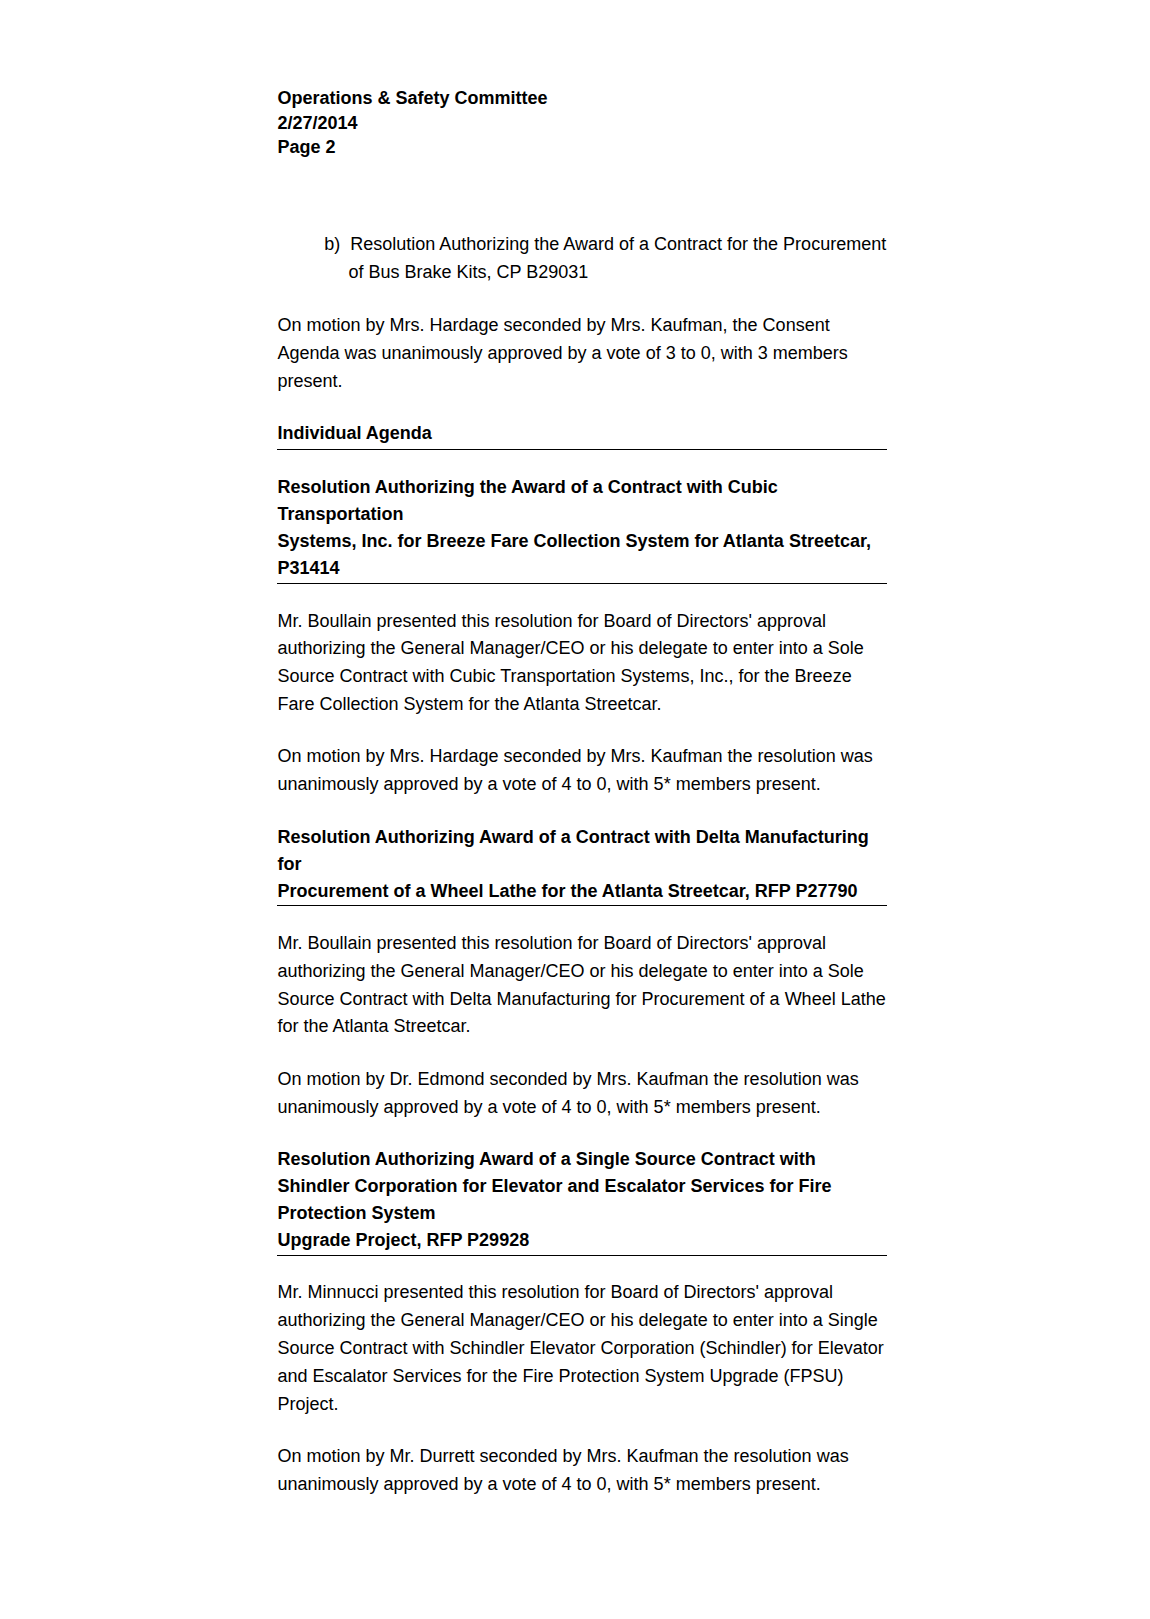Operations & Safety Committee
2/27/2014
Page 2
b) Resolution Authorizing the Award of a Contract for the Procurement of Bus Brake Kits, CP B29031
On motion by Mrs. Hardage seconded by Mrs. Kaufman, the Consent Agenda was unanimously approved by a vote of 3 to 0, with 3 members present.
Individual Agenda
Resolution Authorizing the Award of a Contract with Cubic Transportation Systems, Inc. for Breeze Fare Collection System for Atlanta Streetcar, P31414
Mr. Boullain presented this resolution for Board of Directors' approval authorizing the General Manager/CEO or his delegate to enter into a Sole Source Contract with Cubic Transportation Systems, Inc., for the Breeze Fare Collection System for the Atlanta Streetcar.
On motion by Mrs. Hardage seconded by Mrs. Kaufman the resolution was unanimously approved by a vote of 4 to 0, with 5* members present.
Resolution Authorizing Award of a Contract with Delta Manufacturing for Procurement of a Wheel Lathe for the Atlanta Streetcar, RFP P27790
Mr. Boullain presented this resolution for Board of Directors' approval authorizing the General Manager/CEO or his delegate to enter into a Sole Source Contract with Delta Manufacturing for Procurement of a Wheel Lathe for the Atlanta Streetcar.
On motion by Dr. Edmond seconded by Mrs. Kaufman the resolution was unanimously approved by a vote of 4 to 0, with 5* members present.
Resolution Authorizing Award of a Single Source Contract with Shindler Corporation for Elevator and Escalator Services for Fire Protection System Upgrade Project, RFP P29928
Mr. Minnucci presented this resolution for Board of Directors' approval authorizing the General Manager/CEO or his delegate to enter into a Single Source Contract with Schindler Elevator Corporation (Schindler) for Elevator and Escalator Services for the Fire Protection System Upgrade (FPSU) Project.
On motion by Mr. Durrett seconded by Mrs. Kaufman the resolution was unanimously approved by a vote of 4 to 0, with 5* members present.